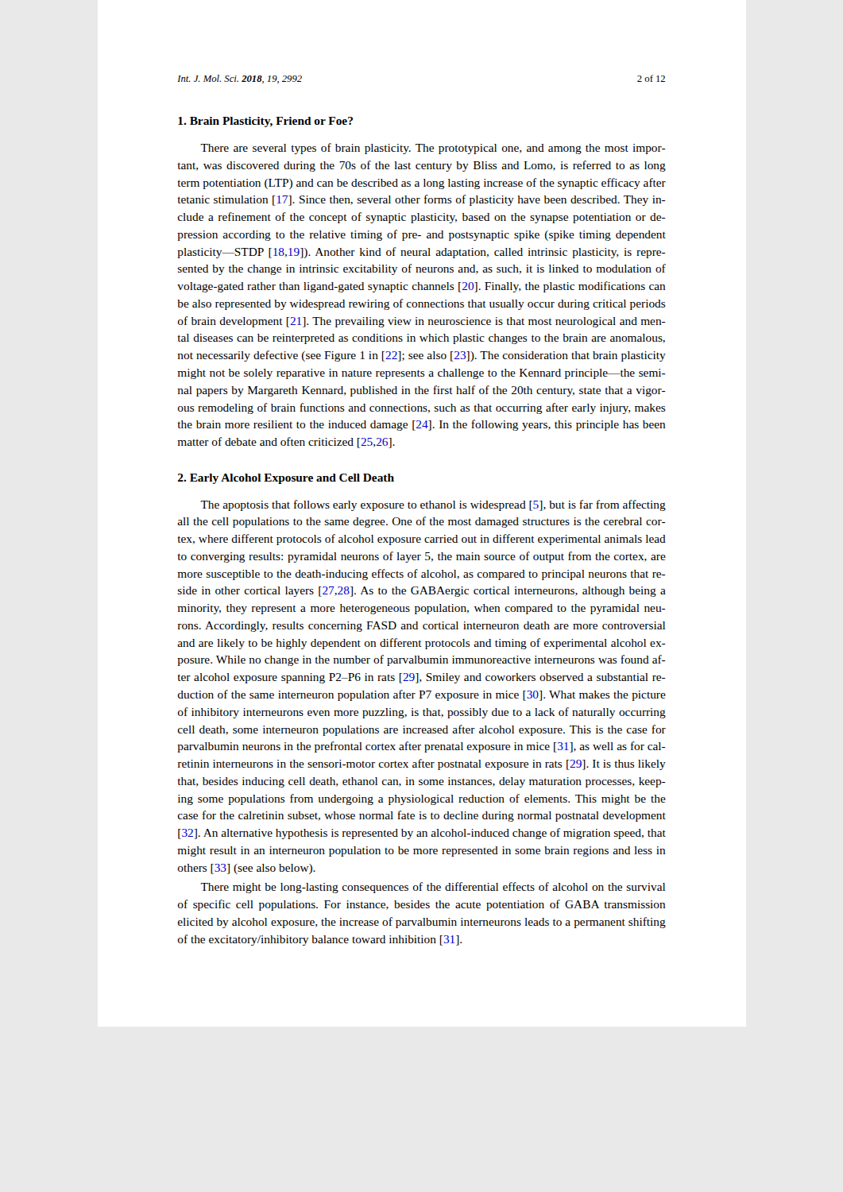Int. J. Mol. Sci. 2018, 19, 2992 2 of 12
1. Brain Plasticity, Friend or Foe?
There are several types of brain plasticity. The prototypical one, and among the most important, was discovered during the 70s of the last century by Bliss and Lomo, is referred to as long term potentiation (LTP) and can be described as a long lasting increase of the synaptic efficacy after tetanic stimulation [17]. Since then, several other forms of plasticity have been described. They include a refinement of the concept of synaptic plasticity, based on the synapse potentiation or depression according to the relative timing of pre- and postsynaptic spike (spike timing dependent plasticity—STDP [18,19]). Another kind of neural adaptation, called intrinsic plasticity, is represented by the change in intrinsic excitability of neurons and, as such, it is linked to modulation of voltage-gated rather than ligand-gated synaptic channels [20]. Finally, the plastic modifications can be also represented by widespread rewiring of connections that usually occur during critical periods of brain development [21]. The prevailing view in neuroscience is that most neurological and mental diseases can be reinterpreted as conditions in which plastic changes to the brain are anomalous, not necessarily defective (see Figure 1 in [22]; see also [23]). The consideration that brain plasticity might not be solely reparative in nature represents a challenge to the Kennard principle—the seminal papers by Margareth Kennard, published in the first half of the 20th century, state that a vigorous remodeling of brain functions and connections, such as that occurring after early injury, makes the brain more resilient to the induced damage [24]. In the following years, this principle has been matter of debate and often criticized [25,26].
2. Early Alcohol Exposure and Cell Death
The apoptosis that follows early exposure to ethanol is widespread [5], but is far from affecting all the cell populations to the same degree. One of the most damaged structures is the cerebral cortex, where different protocols of alcohol exposure carried out in different experimental animals lead to converging results: pyramidal neurons of layer 5, the main source of output from the cortex, are more susceptible to the death-inducing effects of alcohol, as compared to principal neurons that reside in other cortical layers [27,28]. As to the GABAergic cortical interneurons, although being a minority, they represent a more heterogeneous population, when compared to the pyramidal neurons. Accordingly, results concerning FASD and cortical interneuron death are more controversial and are likely to be highly dependent on different protocols and timing of experimental alcohol exposure. While no change in the number of parvalbumin immunoreactive interneurons was found after alcohol exposure spanning P2–P6 in rats [29], Smiley and coworkers observed a substantial reduction of the same interneuron population after P7 exposure in mice [30]. What makes the picture of inhibitory interneurons even more puzzling, is that, possibly due to a lack of naturally occurring cell death, some interneuron populations are increased after alcohol exposure. This is the case for parvalbumin neurons in the prefrontal cortex after prenatal exposure in mice [31], as well as for calretinin interneurons in the sensori-motor cortex after postnatal exposure in rats [29]. It is thus likely that, besides inducing cell death, ethanol can, in some instances, delay maturation processes, keeping some populations from undergoing a physiological reduction of elements. This might be the case for the calretinin subset, whose normal fate is to decline during normal postnatal development [32]. An alternative hypothesis is represented by an alcohol-induced change of migration speed, that might result in an interneuron population to be more represented in some brain regions and less in others [33] (see also below).
There might be long-lasting consequences of the differential effects of alcohol on the survival of specific cell populations. For instance, besides the acute potentiation of GABA transmission elicited by alcohol exposure, the increase of parvalbumin interneurons leads to a permanent shifting of the excitatory/inhibitory balance toward inhibition [31].